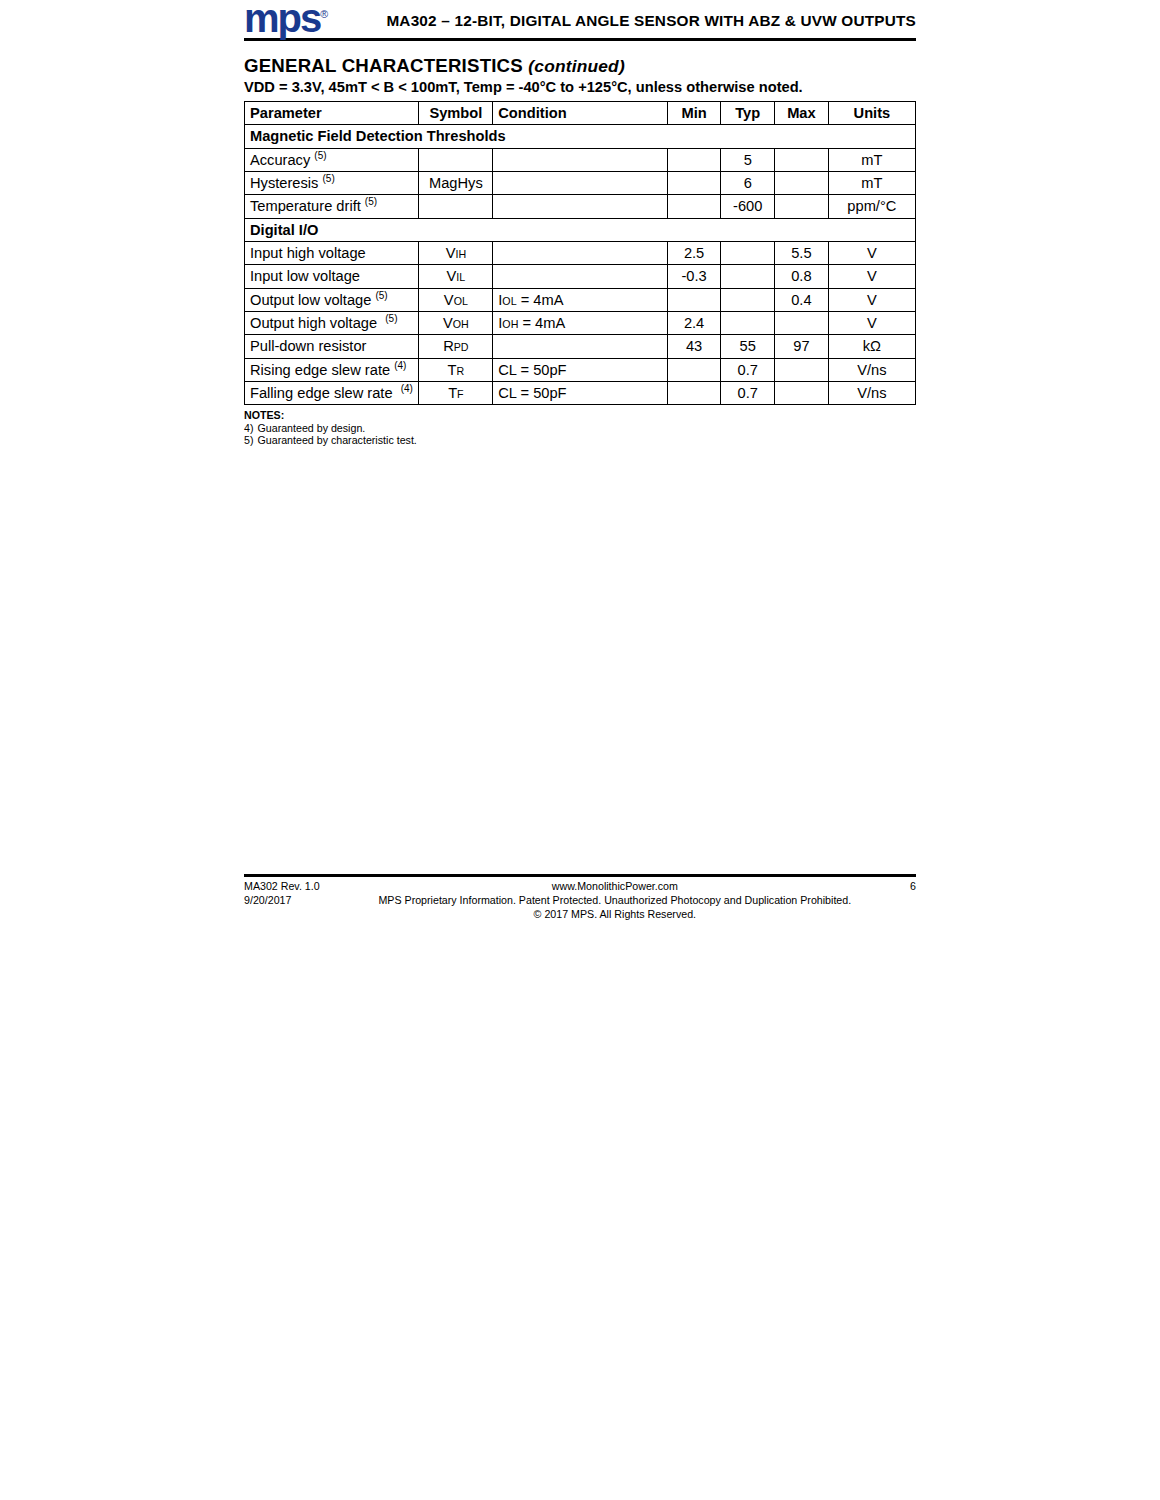mps®
MA302 – 12-BIT, DIGITAL ANGLE SENSOR WITH ABZ & UVW OUTPUTS
GENERAL CHARACTERISTICS (continued)
VDD = 3.3V, 45mT < B < 100mT, Temp = -40°C to +125°C, unless otherwise noted.
| Parameter | Symbol | Condition | Min | Typ | Max | Units |
| --- | --- | --- | --- | --- | --- | --- |
| Magnetic Field Detection Thresholds |
| Accuracy (5) | | | | 5 | | mT |
| Hysteresis (5) | MagHys | | | 6 | | mT |
| Temperature drift (5) | | | | -600 | | ppm/°C |
| Digital I/O |
| Input high voltage | V IH | | 2.5 | | 5.5 | V |
| Input low voltage | V IL | | -0.3 | | 0.8 | V |
| Output low voltage (5) | V OL | I OL = 4mA | | | 0.4 | V |
| Output high voltage (5) | V OH | I OH = 4mA | 2.4 | | | V |
| Pull-down resistor | R PD | | 43 | 55 | 97 | kΩ |
| Rising edge slew rate (4) | T R | CL = 50pF | | 0.7 | | V/ns |
| Falling edge slew rate (4) | T F | CL = 50pF | | 0.7 | | V/ns |
NOTES:
| 4) | Guaranteed by design. |
| 5) | Guaranteed by characteristic test. |
MA302 Rev. 1.0
9/20/2017
www.MonolithicPower.com
MPS Proprietary Information. Patent Protected. Unauthorized Photocopy and Duplication Prohibited.
© 2017 MPS. All Rights Reserved.
6